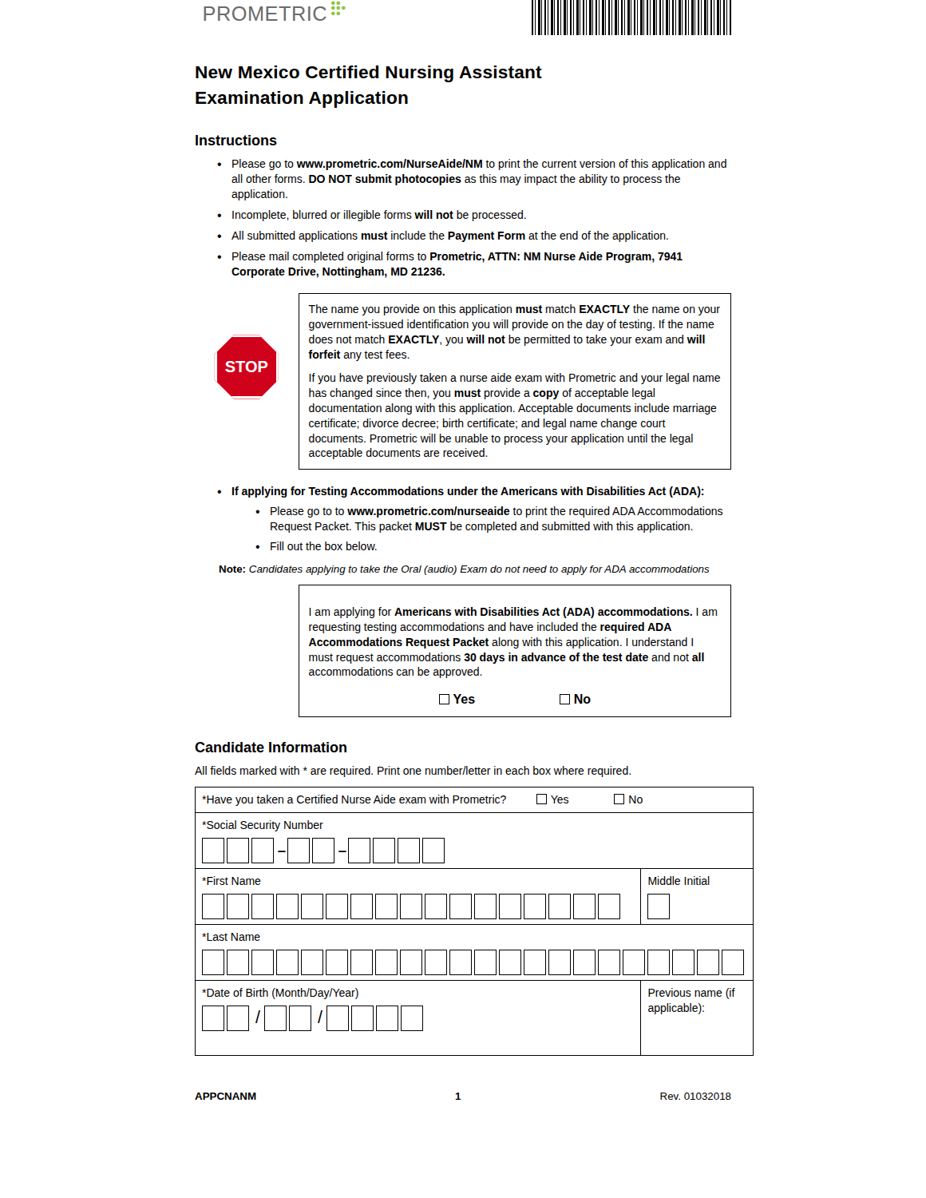PROMETRIC●●
●●●
●●
New Mexico Certified Nursing Assistant
Examination Application
Instructions
Please go to www.prometric.com/NurseAide/NM to print the current version of this application and all other forms. DO NOT submit photocopies as this may impact the ability to process the application.
Incomplete, blurred or illegible forms will not be processed.
All submitted applications must include the Payment Form at the end of the application.
Please mail completed original forms to Prometric, ATTN: NM Nurse Aide Program, 7941 Corporate Drive, Nottingham, MD 21236.
STOP
The name you provide on this application must match EXACTLY the name on your government-issued identification you will provide on the day of testing. If the name does not match EXACTLY, you will not be permitted to take your exam and will forfeit any test fees.
If you have previously taken a nurse aide exam with Prometric and your legal name has changed since then, you must provide a copy of acceptable legal documentation along with this application. Acceptable documents include marriage certificate; divorce decree; birth certificate; and legal name change court documents. Prometric will be unable to process your application until the legal acceptable documents are received.
If applying for Testing Accommodations under the Americans with Disabilities Act (ADA):
Please go to to www.prometric.com/nurseaide to print the required ADA Accommodations Request Packet. This packet MUST be completed and submitted with this application.
Fill out the box below.
Note: Candidates applying to take the Oral (audio) Exam do not need to apply for ADA accommodations
I am applying for Americans with Disabilities Act (ADA) accommodations. I am requesting testing accommodations and have included the required ADA Accommodations Request Packet along with this application. I understand I must request accommodations 30 days in advance of the test date and not all accommodations can be approved.
Yes No
Candidate Information
All fields marked with * are required. Print one number/letter in each box where required.
| *Have you taken a Certified Nurse Aide exam with Prometric? Yes No |
| *Social Security Number – – |
| *First Name | Middle Initial |
| *Last Name |
| *Date of Birth (Month/Day/Year) / / | Previous name (if applicable): |
APPCNANM 1 Rev. 01032018